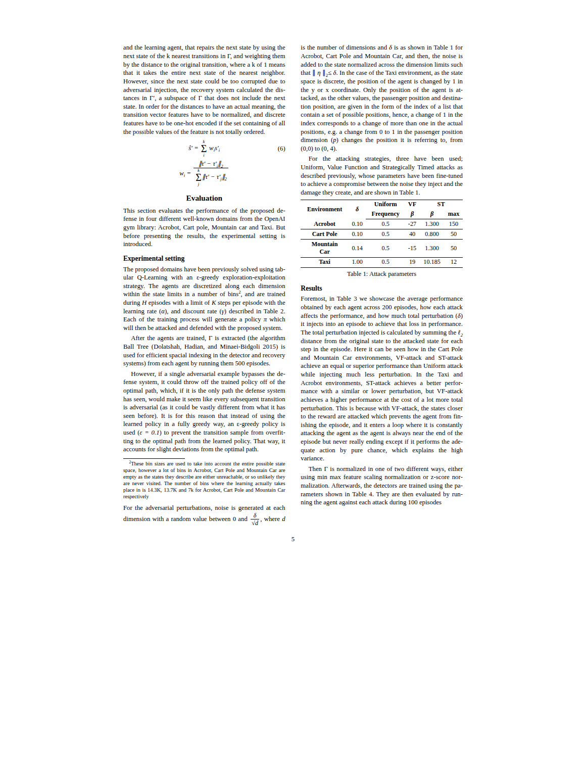and the learning agent, that repairs the next state by using the next state of the k nearest transitions in Γ, and weighting them by the distance to the original transition, where a k of 1 means that it takes the entire next state of the nearest neighbor. However, since the next state could be too corrupted due to adversarial injection, the recovery system calculated the distances in Γ′, a subspace of Γ that does not include the next state. In order for the distances to have an actual meaning, the transition vector features have to be normalized, and discrete features have to be one-hot encoded if the set containing of all the possible values of the feature is not totally ordered.
ŝ′ = kΣi wis′i (6)
wi = ∥τ′ − τ′i∥2 kΣj∥τ′ − τ′j∥2
Evaluation
This section evaluates the performance of the proposed defense in four different well-known domains from the OpenAI gym library: Acrobot, Cart pole, Mountain car and Taxi. But before presenting the results, the experimental setting is introduced.
Experimental setting
The proposed domains have been previously solved using tabular Q-Learning with an ε-greedy exploration-exploitation strategy. The agents are discretized along each dimension within the state limits in a number of bins2, and are trained during H episodes with a limit of K steps per episode with the learning rate (α), and discount rate (γ) described in Table 2. Each of the training process will generate a policy π which will then be attacked and defended with the proposed system.
After the agents are trained, Γ is extracted (the algorithm Ball Tree (Dolatshah, Hadian, and Minaei-Bidgoli 2015) is used for efficient spacial indexing in the detector and recovery systems) from each agent by running them 500 episodes.
However, if a single adversarial example bypasses the defense system, it could throw off the trained policy off of the optimal path, which, if it is the only path the defense system has seen, would make it seem like every subsequent transition is adversarial (as it could be vastly different from what it has seen before). It is for this reason that instead of using the learned policy in a fully greedy way, an ε-greedy policy is used (ε = 0.1) to prevent the transition sample from overfitting to the optimal path from the learned policy. That way, it accounts for slight deviations from the optimal path.
2These bin sizes are used to take into account the entire possible state space, however a lot of bins in Acrobot, Cart Pole and Mountain Car are empty as the states they describe are either unreachable, or so unlikely they are never visited. The number of bins where the learning actually takes place in is 14.3K, 13.7K and 7k for Acrobot, Cart Pole and Mountain Car respectively
For the adversarial perturbations, noise is generated at each dimension with a random value between 0 and δ√d, where d is the number of dimensions and δ is as shown in Table 1 for Acrobot, Cart Pole and Mountain Car, and then, the noise is added to the state normalized across the dimension limits such that ∥ η ∥2≤ δ. In the case of the Taxi environment, as the state space is discrete, the position of the agent is changed by 1 in the y or x coordinate. Only the position of the agent is attacked, as the other values, the passenger position and destination position, are given in the form of the index of a list that contain a set of possible positions, hence, a change of 1 in the index corresponds to a change of more than one in the actual positions, e.g. a change from 0 to 1 in the passenger position dimension (p) changes the position it is referring to, from (0,0) to (0, 4).
For the attacking strategies, three have been used; Uniform, Value Function and Strategically Timed attacks as described previously, whose parameters have been fine-tuned to achieve a compromise between the noise they inject and the damage they create, and are shown in Table 1.
| Environment | δ | Uniform | VF | ST |
| --- | --- | --- | --- | --- |
| Frequency | β | β | max |
| Acrobot | 0.10 | 0.5 | -27 | 1.300 | 150 |
| Cart Pole | 0.10 | 0.5 | 40 | 0.800 | 50 |
| Mountain Car | 0.14 | 0.5 | -15 | 1.300 | 50 |
| Taxi | 1.00 | 0.5 | 19 | 10.185 | 12 |
Table 1: Attack parameters
Results
Foremost, in Table 3 we showcase the average performance obtained by each agent across 200 episodes, how each attack affects the performance, and how much total perturbation (δ) it injects into an episode to achieve that loss in performance. The total perturbation injected is calculated by summing the ℓ2 distance from the original state to the attacked state for each step in the episode. Here it can be seen how in the Cart Pole and Mountain Car environments, VF-attack and ST-attack achieve an equal or superior performance than Uniform attack while injecting much less perturbation. In the Taxi and Acrobot environments, ST-attack achieves a better performance with a similar or lower perturbation, but VF-attack achieves a higher performance at the cost of a lot more total perturbation. This is because with VF-attack, the states closer to the reward are attacked which prevents the agent from finishing the episode, and it enters a loop where it is constantly attacking the agent as the agent is always near the end of the episode but never really ending except if it performs the adequate action by pure chance, which explains the high variance.
Then Γ is normalized in one of two different ways, either using min max feature scaling normalization or z-score normalization. Afterwards, the detectors are trained using the parameters shown in Table 4. They are then evaluated by running the agent against each attack during 100 episodes
5